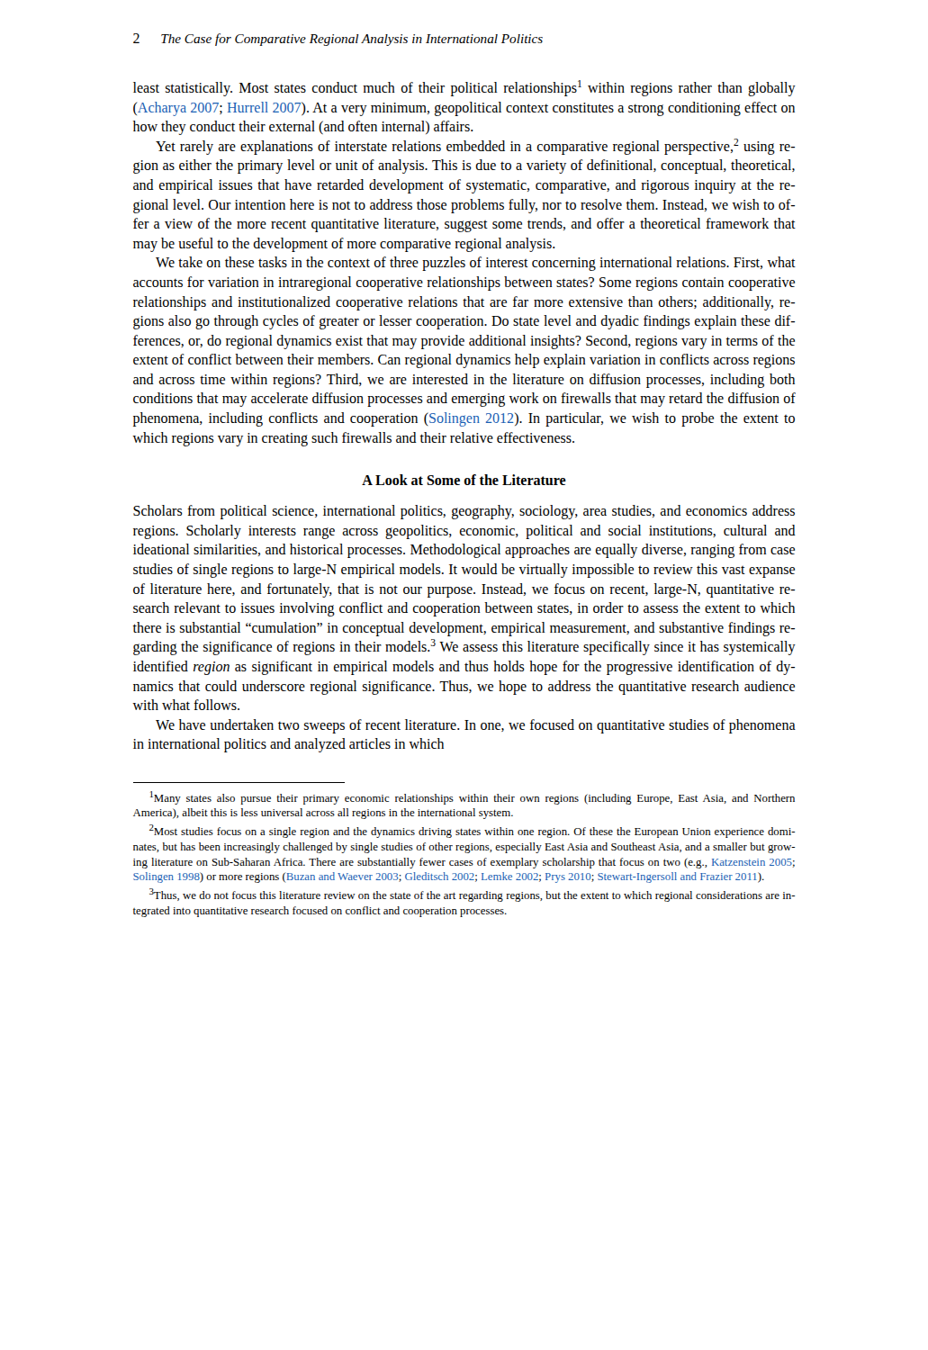2 The Case for Comparative Regional Analysis in International Politics
least statistically. Most states conduct much of their political relationships1 within regions rather than globally (Acharya 2007; Hurrell 2007). At a very minimum, geopolitical context constitutes a strong conditioning effect on how they conduct their external (and often internal) affairs.
Yet rarely are explanations of interstate relations embedded in a comparative regional perspective,2 using region as either the primary level or unit of analysis. This is due to a variety of definitional, conceptual, theoretical, and empirical issues that have retarded development of systematic, comparative, and rigorous inquiry at the regional level. Our intention here is not to address those problems fully, nor to resolve them. Instead, we wish to offer a view of the more recent quantitative literature, suggest some trends, and offer a theoretical framework that may be useful to the development of more comparative regional analysis.
We take on these tasks in the context of three puzzles of interest concerning international relations. First, what accounts for variation in intraregional cooperative relationships between states? Some regions contain cooperative relationships and institutionalized cooperative relations that are far more extensive than others; additionally, regions also go through cycles of greater or lesser cooperation. Do state level and dyadic findings explain these differences, or, do regional dynamics exist that may provide additional insights? Second, regions vary in terms of the extent of conflict between their members. Can regional dynamics help explain variation in conflicts across regions and across time within regions? Third, we are interested in the literature on diffusion processes, including both conditions that may accelerate diffusion processes and emerging work on firewalls that may retard the diffusion of phenomena, including conflicts and cooperation (Solingen 2012). In particular, we wish to probe the extent to which regions vary in creating such firewalls and their relative effectiveness.
A Look at Some of the Literature
Scholars from political science, international politics, geography, sociology, area studies, and economics address regions. Scholarly interests range across geopolitics, economic, political and social institutions, cultural and ideational similarities, and historical processes. Methodological approaches are equally diverse, ranging from case studies of single regions to large-N empirical models. It would be virtually impossible to review this vast expanse of literature here, and fortunately, that is not our purpose. Instead, we focus on recent, large-N, quantitative research relevant to issues involving conflict and cooperation between states, in order to assess the extent to which there is substantial “cumulation” in conceptual development, empirical measurement, and substantive findings regarding the significance of regions in their models.3 We assess this literature specifically since it has systemically identified region as significant in empirical models and thus holds hope for the progressive identification of dynamics that could underscore regional significance. Thus, we hope to address the quantitative research audience with what follows.
We have undertaken two sweeps of recent literature. In one, we focused on quantitative studies of phenomena in international politics and analyzed articles in which
1Many states also pursue their primary economic relationships within their own regions (including Europe, East Asia, and Northern America), albeit this is less universal across all regions in the international system.
2Most studies focus on a single region and the dynamics driving states within one region. Of these the European Union experience dominates, but has been increasingly challenged by single studies of other regions, especially East Asia and Southeast Asia, and a smaller but growing literature on Sub-Saharan Africa. There are substantially fewer cases of exemplary scholarship that focus on two (e.g., Katzenstein 2005; Solingen 1998) or more regions (Buzan and Waever 2003; Gleditsch 2002; Lemke 2002; Prys 2010; Stewart-Ingersoll and Frazier 2011).
3Thus, we do not focus this literature review on the state of the art regarding regions, but the extent to which regional considerations are integrated into quantitative research focused on conflict and cooperation processes.